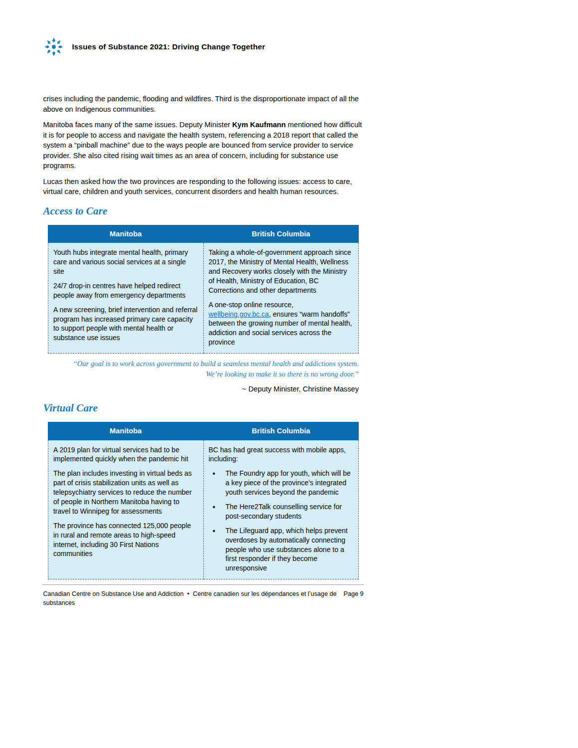Issues of Substance 2021: Driving Change Together
crises including the pandemic, flooding and wildfires. Third is the disproportionate impact of all the above on Indigenous communities.
Manitoba faces many of the same issues. Deputy Minister Kym Kaufmann mentioned how difficult it is for people to access and navigate the health system, referencing a 2018 report that called the system a “pinball machine” due to the ways people are bounced from service provider to service provider. She also cited rising wait times as an area of concern, including for substance use programs.
Lucas then asked how the two provinces are responding to the following issues: access to care, virtual care, children and youth services, concurrent disorders and health human resources.
Access to Care
| Manitoba | British Columbia |
| --- | --- |
| Youth hubs integrate mental health, primary care and various social services at a single site 24/7 drop-in centres have helped redirect people away from emergency departments A new screening, brief intervention and referral program has increased primary care capacity to support people with mental health or substance use issues | Taking a whole-of-government approach since 2017, the Ministry of Mental Health, Wellness and Recovery works closely with the Ministry of Health, Ministry of Education, BC Corrections and other departments A one-stop online resource, wellbeing.gov.bc.ca , ensures “warm handoffs” between the growing number of mental health, addiction and social services across the province |
“Our goal is to work across government to build a seamless mental health and addictions system. We’re looking to make it so there is no wrong door.”
~ Deputy Minister, Christine Massey
Virtual Care
| Manitoba | British Columbia |
| --- | --- |
| A 2019 plan for virtual services had to be implemented quickly when the pandemic hit The plan includes investing in virtual beds as part of crisis stabilization units as well as telepsychiatry services to reduce the number of people in Northern Manitoba having to travel to Winnipeg for assessments The province has connected 125,000 people in rural and remote areas to high-speed internet, including 30 First Nations communities | BC has had great success with mobile apps, including: The Foundry app for youth, which will be a key piece of the province’s integrated youth services beyond the pandemic The Here2Talk counselling service for post-secondary students The Lifeguard app, which helps prevent overdoses by automatically connecting people who use substances alone to a first responder if they become unresponsive |
Canadian Centre on Substance Use and Addiction • Centre canadien sur les dépendances et l’usage de substances
Page 9